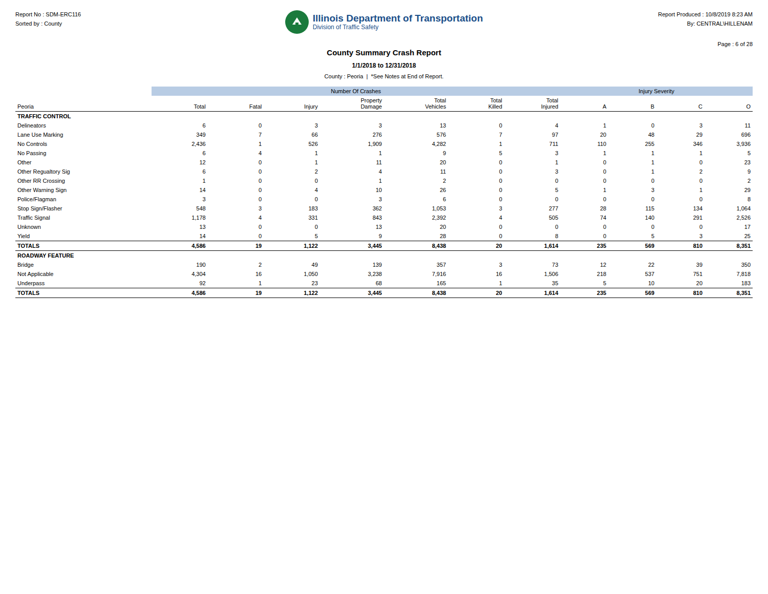Report No : SDM-ERC116
Sorted by : County
Illinois Department of Transportation
Division of Traffic Safety
Report Produced : 10/8/2019 8:23 AM
By: CENTRAL\HILLENAM
Page : 6 of 28
County Summary Crash Report
1/1/2018 to 12/31/2018
County : Peoria | *See Notes at End of Report.
| | Number Of Crashes | Injury Severity |
| Peoria | Total | Fatal | Injury | Property Damage | Total Vehicles | Total Killed | Total Injured | A | B | C | O |
| TRAFFIC CONTROL |
| Delineators | 6 | 0 | 3 | 3 | 13 | 0 | 4 | 1 | 0 | 3 | 11 |
| Lane Use Marking | 349 | 7 | 66 | 276 | 576 | 7 | 97 | 20 | 48 | 29 | 696 |
| No Controls | 2,436 | 1 | 526 | 1,909 | 4,282 | 1 | 711 | 110 | 255 | 346 | 3,936 |
| No Passing | 6 | 4 | 1 | 1 | 9 | 5 | 3 | 1 | 1 | 1 | 5 |
| Other | 12 | 0 | 1 | 11 | 20 | 0 | 1 | 0 | 1 | 0 | 23 |
| Other Regualtory Sig | 6 | 0 | 2 | 4 | 11 | 0 | 3 | 0 | 1 | 2 | 9 |
| Other RR Crossing | 1 | 0 | 0 | 1 | 2 | 0 | 0 | 0 | 0 | 0 | 2 |
| Other Warning Sign | 14 | 0 | 4 | 10 | 26 | 0 | 5 | 1 | 3 | 1 | 29 |
| Police/Flagman | 3 | 0 | 0 | 3 | 6 | 0 | 0 | 0 | 0 | 0 | 8 |
| Stop Sign/Flasher | 548 | 3 | 183 | 362 | 1,053 | 3 | 277 | 28 | 115 | 134 | 1,064 |
| Traffic Signal | 1,178 | 4 | 331 | 843 | 2,392 | 4 | 505 | 74 | 140 | 291 | 2,526 |
| Unknown | 13 | 0 | 0 | 13 | 20 | 0 | 0 | 0 | 0 | 0 | 17 |
| Yield | 14 | 0 | 5 | 9 | 28 | 0 | 8 | 0 | 5 | 3 | 25 |
| TOTALS | 4,586 | 19 | 1,122 | 3,445 | 8,438 | 20 | 1,614 | 235 | 569 | 810 | 8,351 |
| ROADWAY FEATURE |
| Bridge | 190 | 2 | 49 | 139 | 357 | 3 | 73 | 12 | 22 | 39 | 350 |
| Not Applicable | 4,304 | 16 | 1,050 | 3,238 | 7,916 | 16 | 1,506 | 218 | 537 | 751 | 7,818 |
| Underpass | 92 | 1 | 23 | 68 | 165 | 1 | 35 | 5 | 10 | 20 | 183 |
| TOTALS | 4,586 | 19 | 1,122 | 3,445 | 8,438 | 20 | 1,614 | 235 | 569 | 810 | 8,351 |